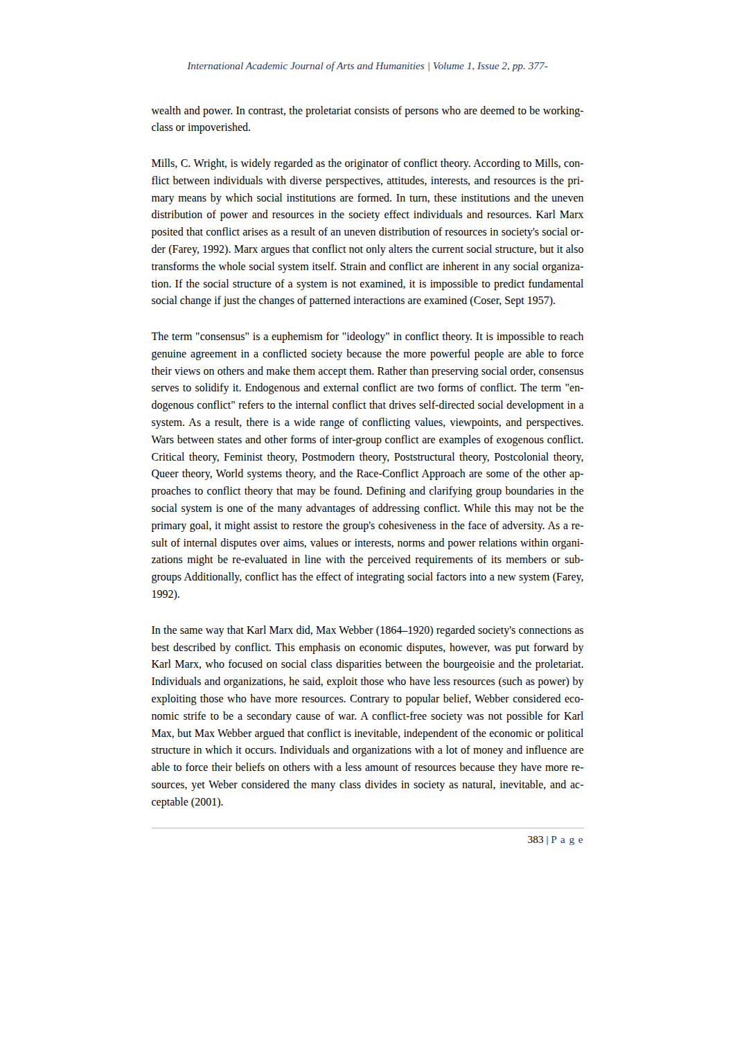International Academic Journal of Arts and Humanities | Volume 1, Issue 2, pp. 377-
wealth and power. In contrast, the proletariat consists of persons who are deemed to be working-class or impoverished.
Mills, C. Wright, is widely regarded as the originator of conflict theory. According to Mills, conflict between individuals with diverse perspectives, attitudes, interests, and resources is the primary means by which social institutions are formed. In turn, these institutions and the uneven distribution of power and resources in the society effect individuals and resources. Karl Marx posited that conflict arises as a result of an uneven distribution of resources in society's social order (Farey, 1992). Marx argues that conflict not only alters the current social structure, but it also transforms the whole social system itself. Strain and conflict are inherent in any social organization. If the social structure of a system is not examined, it is impossible to predict fundamental social change if just the changes of patterned interactions are examined (Coser, Sept 1957).
The term "consensus" is a euphemism for "ideology" in conflict theory. It is impossible to reach genuine agreement in a conflicted society because the more powerful people are able to force their views on others and make them accept them. Rather than preserving social order, consensus serves to solidify it. Endogenous and external conflict are two forms of conflict. The term "endogenous conflict" refers to the internal conflict that drives self-directed social development in a system. As a result, there is a wide range of conflicting values, viewpoints, and perspectives. Wars between states and other forms of inter-group conflict are examples of exogenous conflict. Critical theory, Feminist theory, Postmodern theory, Poststructural theory, Postcolonial theory, Queer theory, World systems theory, and the Race-Conflict Approach are some of the other approaches to conflict theory that may be found. Defining and clarifying group boundaries in the social system is one of the many advantages of addressing conflict. While this may not be the primary goal, it might assist to restore the group's cohesiveness in the face of adversity. As a result of internal disputes over aims, values or interests, norms and power relations within organizations might be re-evaluated in line with the perceived requirements of its members or subgroups Additionally, conflict has the effect of integrating social factors into a new system (Farey, 1992).
In the same way that Karl Marx did, Max Webber (1864–1920) regarded society's connections as best described by conflict. This emphasis on economic disputes, however, was put forward by Karl Marx, who focused on social class disparities between the bourgeoisie and the proletariat. Individuals and organizations, he said, exploit those who have less resources (such as power) by exploiting those who have more resources. Contrary to popular belief, Webber considered economic strife to be a secondary cause of war. A conflict-free society was not possible for Karl Max, but Max Webber argued that conflict is inevitable, independent of the economic or political structure in which it occurs. Individuals and organizations with a lot of money and influence are able to force their beliefs on others with a less amount of resources because they have more resources, yet Weber considered the many class divides in society as natural, inevitable, and acceptable (2001).
383 | P a g e